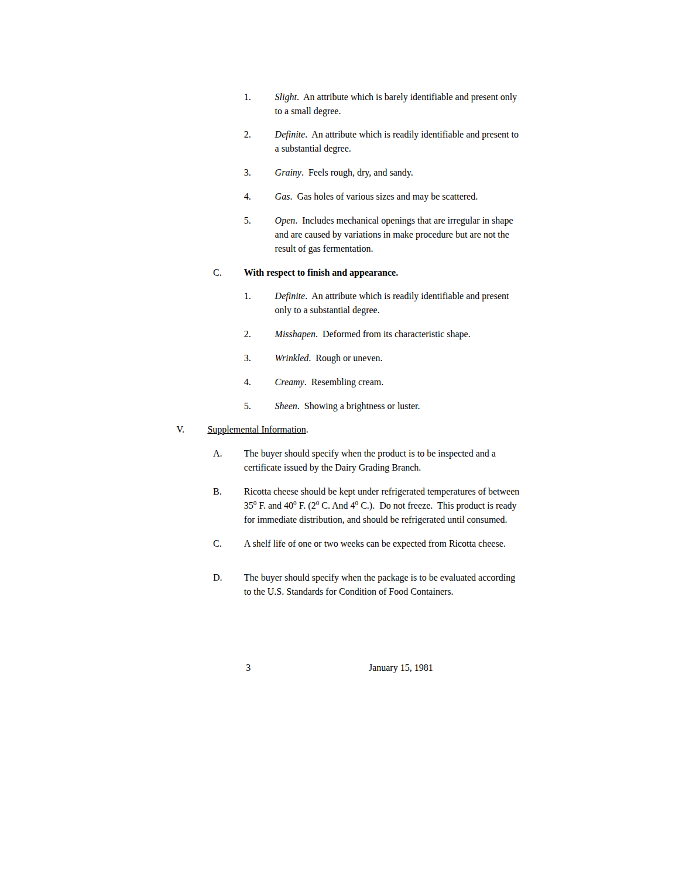1.
Slight. An attribute which is barely identifiable and present only to a small degree.
2.
Definite. An attribute which is readily identifiable and present to a substantial degree.
3.
Grainy. Feels rough, dry, and sandy.
4.
Gas. Gas holes of various sizes and may be scattered.
5.
Open. Includes mechanical openings that are irregular in shape and are caused by variations in make procedure but are not the result of gas fermentation.
C.
With respect to finish and appearance.
1.
Definite. An attribute which is readily identifiable and present only to a substantial degree.
2.
Misshapen. Deformed from its characteristic shape.
3.
Wrinkled. Rough or uneven.
4.
Creamy. Resembling cream.
5.
Sheen. Showing a brightness or luster.
V.
Supplemental Information.
A.
The buyer should specify when the product is to be inspected and a certificate issued by the Dairy Grading Branch.
B.
Ricotta cheese should be kept under refrigerated temperatures of between 350 F. and 400 F. (20 C. And 40 C.). Do not freeze. This product is ready for immediate distribution, and should be refrigerated until consumed.
C.
A shelf life of one or two weeks can be expected from Ricotta cheese.
D.
The buyer should specify when the package is to be evaluated according to the U.S. Standards for Condition of Food Containers.
3 January 15, 1981